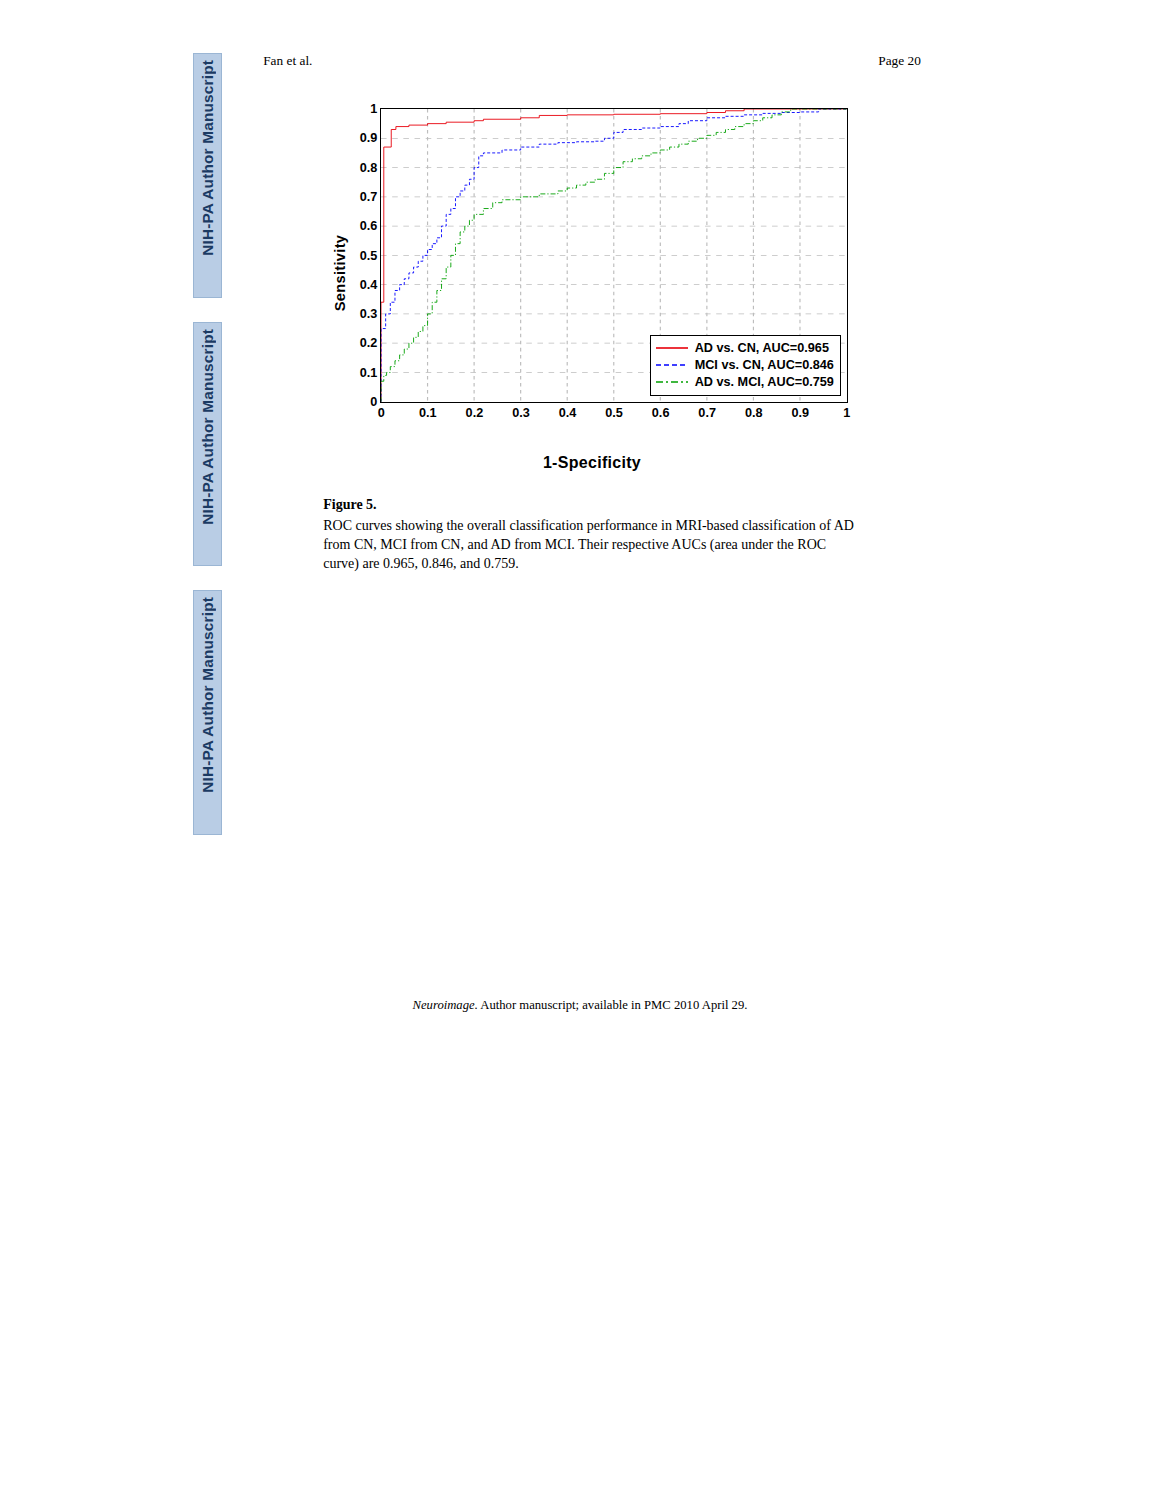NIH-PA Author Manuscript
NIH-PA Author Manuscript
NIH-PA Author Manuscript
Fan et al.
Page 20
Sensitivity
1-Specificity
1
0.9
0.8
0.7
0.6
0.5
0.4
0.3
0.2
0.1
0
0
0.1
0.2
0.3
0.4
0.5
0.6
0.7
0.8
0.9
1
AD vs. CN, AUC=0.965
MCI vs. CN, AUC=0.846
AD vs. MCI, AUC=0.759
Figure 5. ROC curves showing the overall classification performance in MRI-based classification of AD from CN, MCI from CN, and AD from MCI. Their respective AUCs (area under the ROC curve) are 0.965, 0.846, and 0.759.
Neuroimage. Author manuscript; available in PMC 2010 April 29.